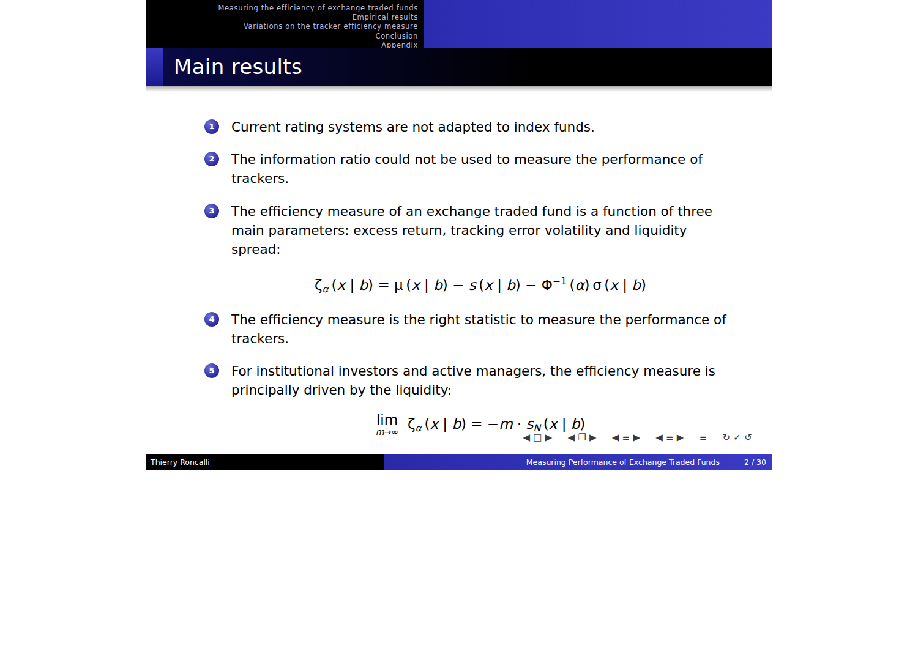Measuring the efficiency of exchange traded funds
Empirical results
Variations on the tracker efficiency measure
Conclusion
Appendix
Main results
1 Current rating systems are not adapted to index funds.
2 The information ratio could not be used to measure the performance of trackers.
3 The efficiency measure of an exchange traded fund is a function of three main parameters: excess return, tracking error volatility and liquidity spread:
ζα (x | b) = μ (x | b) − s (x | b) − Φ−1 (α) σ (x | b)
4 The efficiency measure is the right statistic to measure the performance of trackers.
5 For institutional investors and active managers, the efficiency measure is principally driven by the liquidity:
lim m→∞ ζα (x | b) = −m · sN (x | b)
◀□▶ ◀❐▶ ◀≡▶ ◀≡▶ ≡ ↻✓↺
Thierry Roncalli
Measuring Performance of Exchange Traded Funds 2 / 30